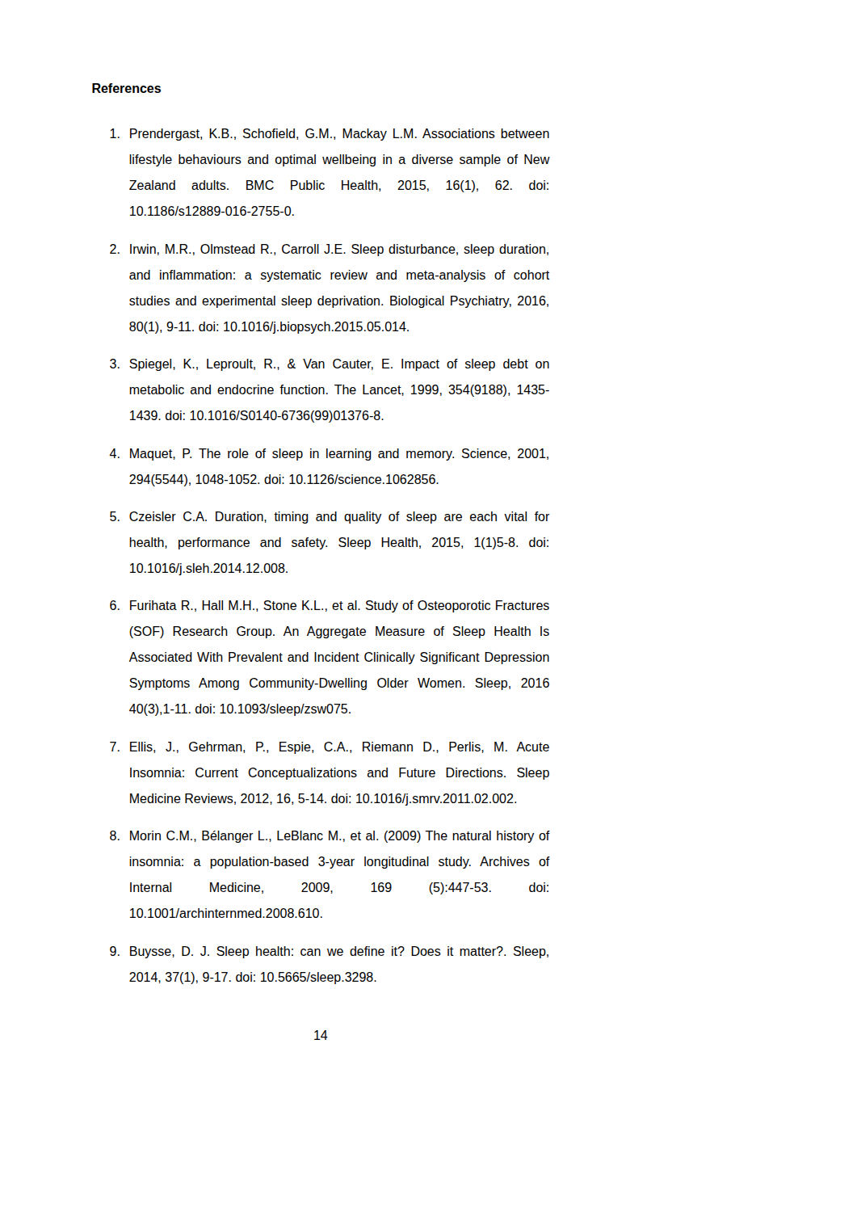References
Prendergast, K.B., Schofield, G.M., Mackay L.M. Associations between lifestyle behaviours and optimal wellbeing in a diverse sample of New Zealand adults. BMC Public Health, 2015, 16(1), 62. doi: 10.1186/s12889-016-2755-0.
Irwin, M.R., Olmstead R., Carroll J.E. Sleep disturbance, sleep duration, and inflammation: a systematic review and meta-analysis of cohort studies and experimental sleep deprivation. Biological Psychiatry, 2016, 80(1), 9-11. doi: 10.1016/j.biopsych.2015.05.014.
Spiegel, K., Leproult, R., & Van Cauter, E. Impact of sleep debt on metabolic and endocrine function. The Lancet, 1999, 354(9188), 1435-1439. doi: 10.1016/S0140-6736(99)01376-8.
Maquet, P. The role of sleep in learning and memory. Science, 2001, 294(5544), 1048-1052. doi: 10.1126/science.1062856.
Czeisler C.A. Duration, timing and quality of sleep are each vital for health, performance and safety. Sleep Health, 2015, 1(1)5-8. doi: 10.1016/j.sleh.2014.12.008.
Furihata R., Hall M.H., Stone K.L., et al. Study of Osteoporotic Fractures (SOF) Research Group. An Aggregate Measure of Sleep Health Is Associated With Prevalent and Incident Clinically Significant Depression Symptoms Among Community-Dwelling Older Women. Sleep, 2016 40(3),1-11. doi: 10.1093/sleep/zsw075.
Ellis, J., Gehrman, P., Espie, C.A., Riemann D., Perlis, M. Acute Insomnia: Current Conceptualizations and Future Directions. Sleep Medicine Reviews, 2012, 16, 5-14. doi: 10.1016/j.smrv.2011.02.002.
Morin C.M., Bélanger L., LeBlanc M., et al. (2009) The natural history of insomnia: a population-based 3-year longitudinal study. Archives of Internal Medicine, 2009, 169 (5):447-53. doi: 10.1001/archinternmed.2008.610.
Buysse, D. J. Sleep health: can we define it? Does it matter?. Sleep, 2014, 37(1), 9-17. doi: 10.5665/sleep.3298.
14